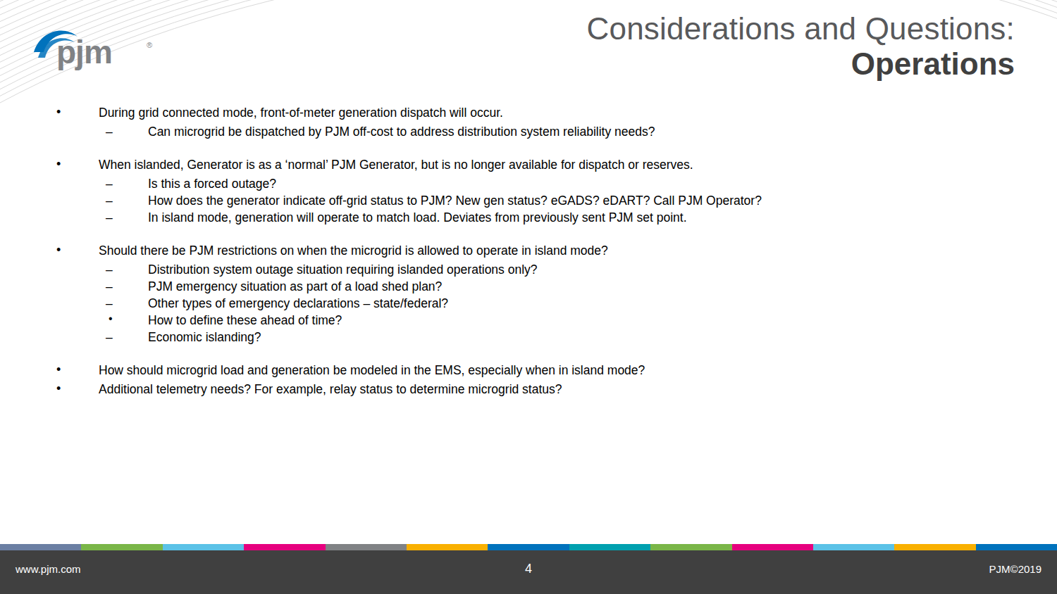pjm ®
Considerations and Questions:
Operations
During grid connected mode, front-of-meter generation dispatch will occur.
Can microgrid be dispatched by PJM off-cost to address distribution system reliability needs?
When islanded, Generator is as a ‘normal’ PJM Generator, but is no longer available for dispatch or reserves.
Is this a forced outage?
How does the generator indicate off-grid status to PJM? New gen status? eGADS? eDART? Call PJM Operator?
In island mode, generation will operate to match load. Deviates from previously sent PJM set point.
Should there be PJM restrictions on when the microgrid is allowed to operate in island mode?
Distribution system outage situation requiring islanded operations only?
PJM emergency situation as part of a load shed plan?
Other types of emergency declarations – state/federal?
How to define these ahead of time?
Economic islanding?
How should microgrid load and generation be modeled in the EMS, especially when in island mode?
Additional telemetry needs? For example, relay status to determine microgrid status?
www.pjm.com
4
PJM©2019